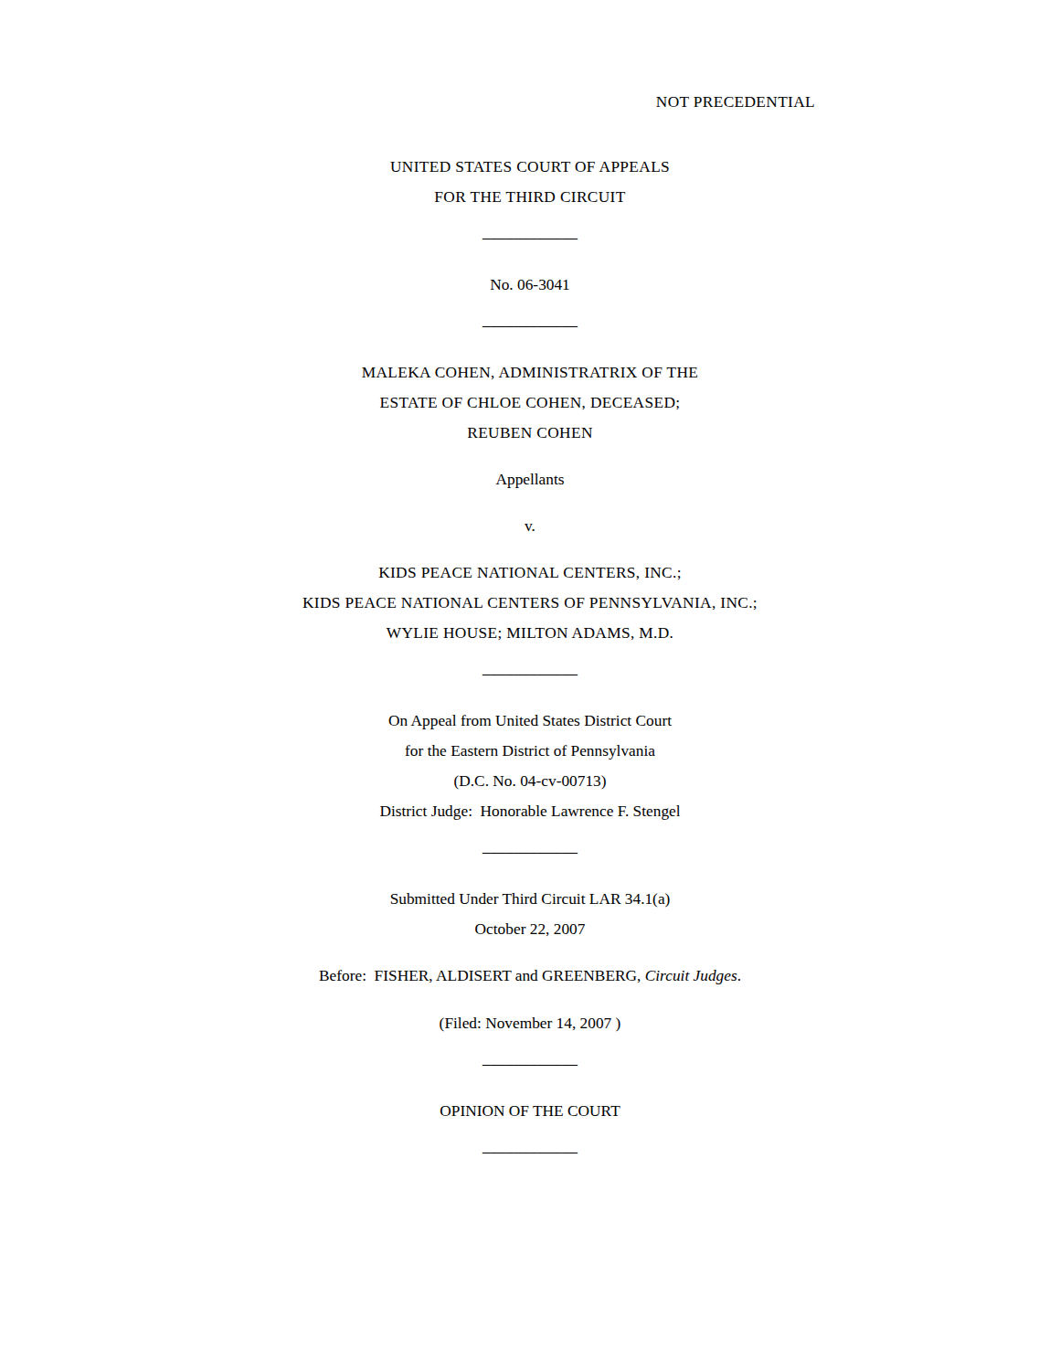NOT PRECEDENTIAL
UNITED STATES COURT OF APPEALS
FOR THE THIRD CIRCUIT
____________
No. 06-3041
____________
MALEKA COHEN, ADMINISTRATRIX OF THE
ESTATE OF CHLOE COHEN, DECEASED;
REUBEN COHEN
Appellants
v.
KIDS PEACE NATIONAL CENTERS, INC.;
KIDS PEACE NATIONAL CENTERS OF PENNSYLVANIA, INC.;
WYLIE HOUSE; MILTON ADAMS, M.D.
____________
On Appeal from United States District Court
for the Eastern District of Pennsylvania
(D.C. No. 04-cv-00713)
District Judge: Honorable Lawrence F. Stengel
____________
Submitted Under Third Circuit LAR 34.1(a)
October 22, 2007
Before: FISHER, ALDISERT and GREENBERG, Circuit Judges.
(Filed: November 14, 2007 )
____________
OPINION OF THE COURT
____________